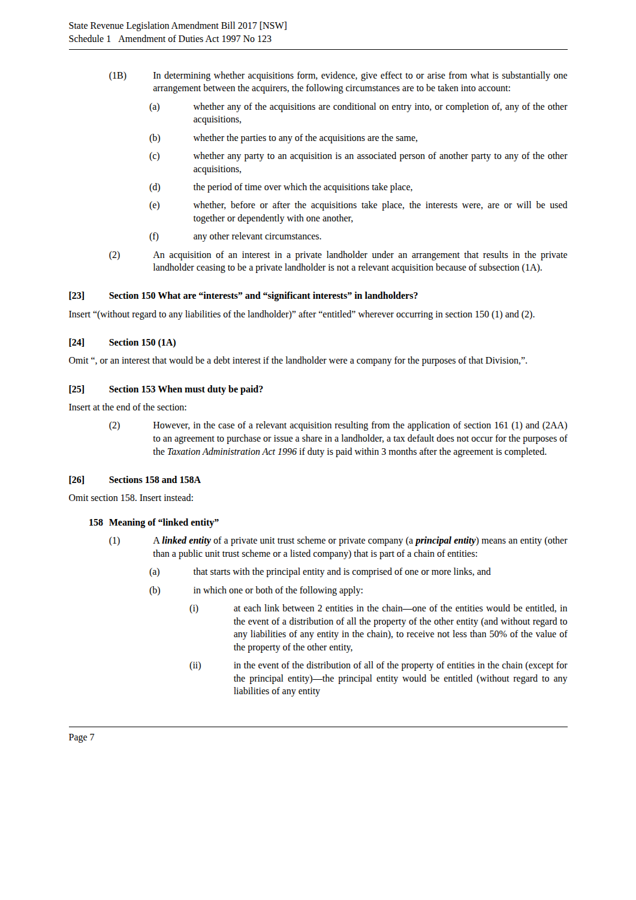State Revenue Legislation Amendment Bill 2017 [NSW] Schedule 1 Amendment of Duties Act 1997 No 123
(1B)
In determining whether acquisitions form, evidence, give effect to or arise from what is substantially one arrangement between the acquirers, the following circumstances are to be taken into account:
(a)
whether any of the acquisitions are conditional on entry into, or completion of, any of the other acquisitions,
(b)
whether the parties to any of the acquisitions are the same,
(c)
whether any party to an acquisition is an associated person of another party to any of the other acquisitions,
(d)
the period of time over which the acquisitions take place,
(e)
whether, before or after the acquisitions take place, the interests were, are or will be used together or dependently with one another,
(f)
any other relevant circumstances.
(2)
An acquisition of an interest in a private landholder under an arrangement that results in the private landholder ceasing to be a private landholder is not a relevant acquisition because of subsection (1A).
[23]
Section 150 What are “interests” and “significant interests” in landholders?
Insert “(without regard to any liabilities of the landholder)” after “entitled” wherever occurring in section 150 (1) and (2).
[24]
Section 150 (1A)
Omit “, or an interest that would be a debt interest if the landholder were a company for the purposes of that Division,”.
[25]
Section 153 When must duty be paid?
Insert at the end of the section:
(2)
However, in the case of a relevant acquisition resulting from the application of section 161 (1) and (2AA) to an agreement to purchase or issue a share in a landholder, a tax default does not occur for the purposes of the Taxation Administration Act 1996 if duty is paid within 3 months after the agreement is completed.
[26]
Sections 158 and 158A
Omit section 158. Insert instead:
158
Meaning of “linked entity”
(1)
A linked entity of a private unit trust scheme or private company (a principal entity) means an entity (other than a public unit trust scheme or a listed company) that is part of a chain of entities:
(a)
that starts with the principal entity and is comprised of one or more links, and
(b)
in which one or both of the following apply:
(i)
at each link between 2 entities in the chain—one of the entities would be entitled, in the event of a distribution of all the property of the other entity (and without regard to any liabilities of any entity in the chain), to receive not less than 50% of the value of the property of the other entity,
(ii)
in the event of the distribution of all of the property of entities in the chain (except for the principal entity)—the principal entity would be entitled (without regard to any liabilities of any entity
Page 7